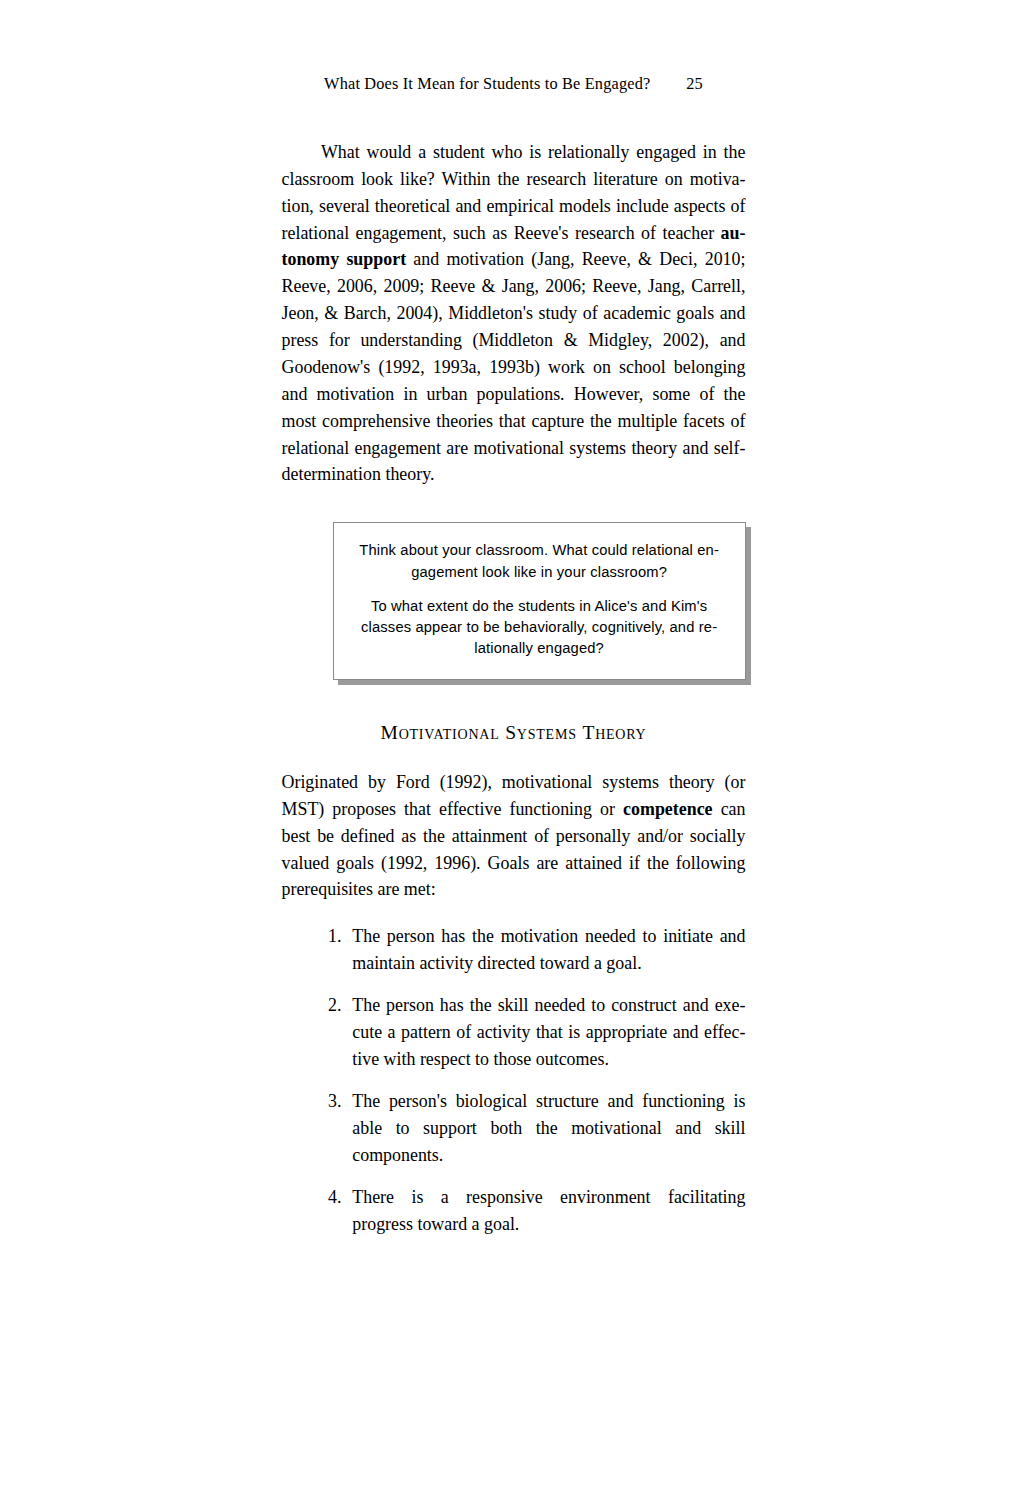What Does It Mean for Students to Be Engaged?25
What would a student who is relationally engaged in the classroom look like? Within the research literature on motivation, several theoretical and empirical models include aspects of relational engagement, such as Reeve's research of teacher autonomy support and motivation (Jang, Reeve, & Deci, 2010; Reeve, 2006, 2009; Reeve & Jang, 2006; Reeve, Jang, Carrell, Jeon, & Barch, 2004), Middleton's study of academic goals and press for understanding (Middleton & Midgley, 2002), and Goodenow's (1992, 1993a, 1993b) work on school belonging and motivation in urban populations. However, some of the most comprehensive theories that capture the multiple facets of relational engagement are motivational systems theory and self-determination theory.
Think about your classroom. What could relational engagement look like in your classroom?
To what extent do the students in Alice's and Kim's classes appear to be behaviorally, cognitively, and relationally engaged?
Motivational Systems Theory
Originated by Ford (1992), motivational systems theory (or MST) proposes that effective functioning or competence can best be defined as the attainment of personally and/or socially valued goals (1992, 1996). Goals are attained if the following prerequisites are met:
The person has the motivation needed to initiate and maintain activity directed toward a goal.
The person has the skill needed to construct and execute a pattern of activity that is appropriate and effective with respect to those outcomes.
The person's biological structure and functioning is able to support both the motivational and skill components.
There is a responsive environment facilitating progress toward a goal.